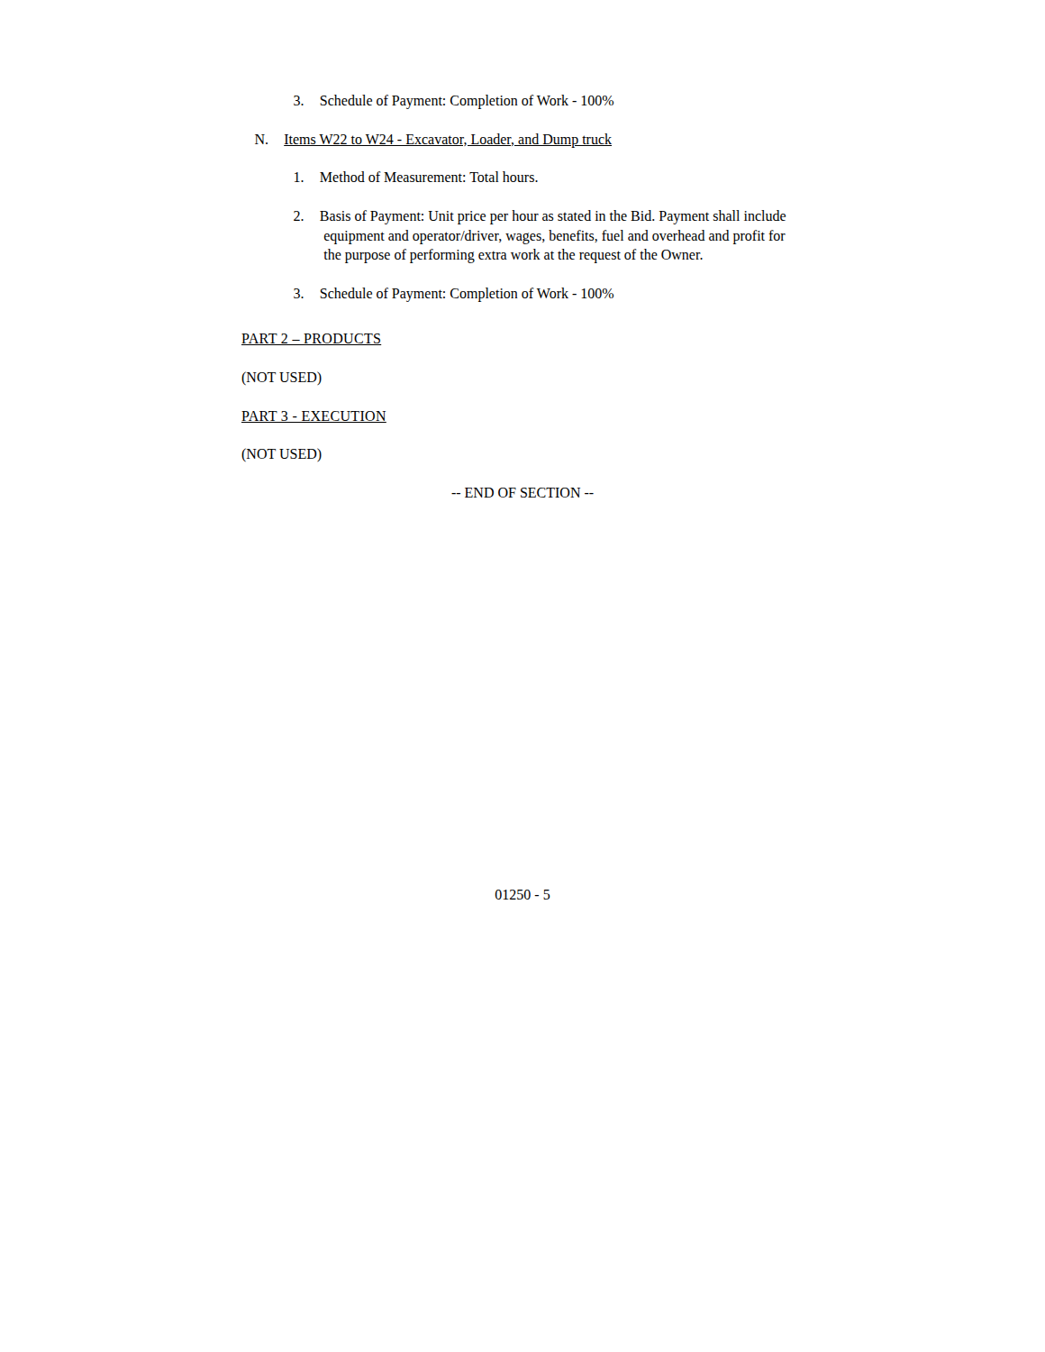3. Schedule of Payment: Completion of Work - 100%
N. Items W22 to W24 - Excavator, Loader, and Dump truck
1. Method of Measurement: Total hours.
2. Basis of Payment: Unit price per hour as stated in the Bid. Payment shall include equipment and operator/driver, wages, benefits, fuel and overhead and profit for the purpose of performing extra work at the request of the Owner.
3. Schedule of Payment: Completion of Work - 100%
PART 2 – PRODUCTS
(NOT USED)
PART 3 - EXECUTION
(NOT USED)
-- END OF SECTION --
01250 - 5